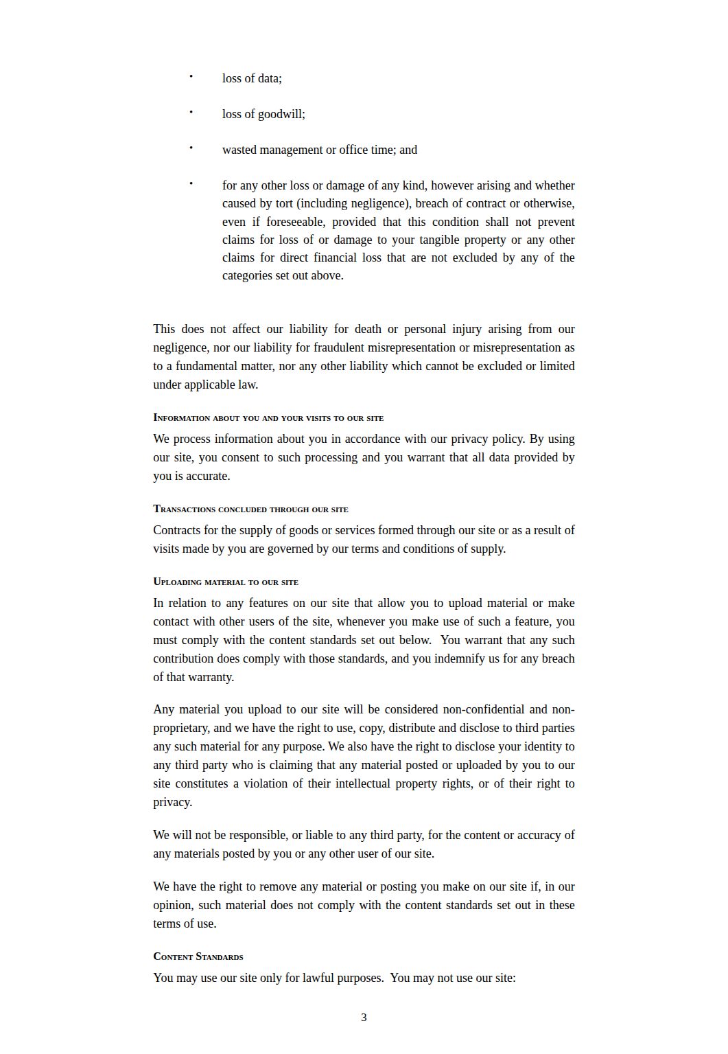• loss of data;
• loss of goodwill;
• wasted management or office time; and
• for any other loss or damage of any kind, however arising and whether caused by tort (including negligence), breach of contract or otherwise, even if foreseeable, provided that this condition shall not prevent claims for loss of or damage to your tangible property or any other claims for direct financial loss that are not excluded by any of the categories set out above.
This does not affect our liability for death or personal injury arising from our negligence, nor our liability for fraudulent misrepresentation or misrepresentation as to a fundamental matter, nor any other liability which cannot be excluded or limited under applicable law.
Information about you and your visits to our site
We process information about you in accordance with our privacy policy. By using our site, you consent to such processing and you warrant that all data provided by you is accurate.
Transactions concluded through our site
Contracts for the supply of goods or services formed through our site or as a result of visits made by you are governed by our terms and conditions of supply.
Uploading material to our site
In relation to any features on our site that allow you to upload material or make contact with other users of the site, whenever you make use of such a feature, you must comply with the content standards set out below. You warrant that any such contribution does comply with those standards, and you indemnify us for any breach of that warranty.
Any material you upload to our site will be considered non-confidential and non-proprietary, and we have the right to use, copy, distribute and disclose to third parties any such material for any purpose. We also have the right to disclose your identity to any third party who is claiming that any material posted or uploaded by you to our site constitutes a violation of their intellectual property rights, or of their right to privacy.
We will not be responsible, or liable to any third party, for the content or accuracy of any materials posted by you or any other user of our site.
We have the right to remove any material or posting you make on our site if, in our opinion, such material does not comply with the content standards set out in these terms of use.
Content Standards
You may use our site only for lawful purposes. You may not use our site:
3